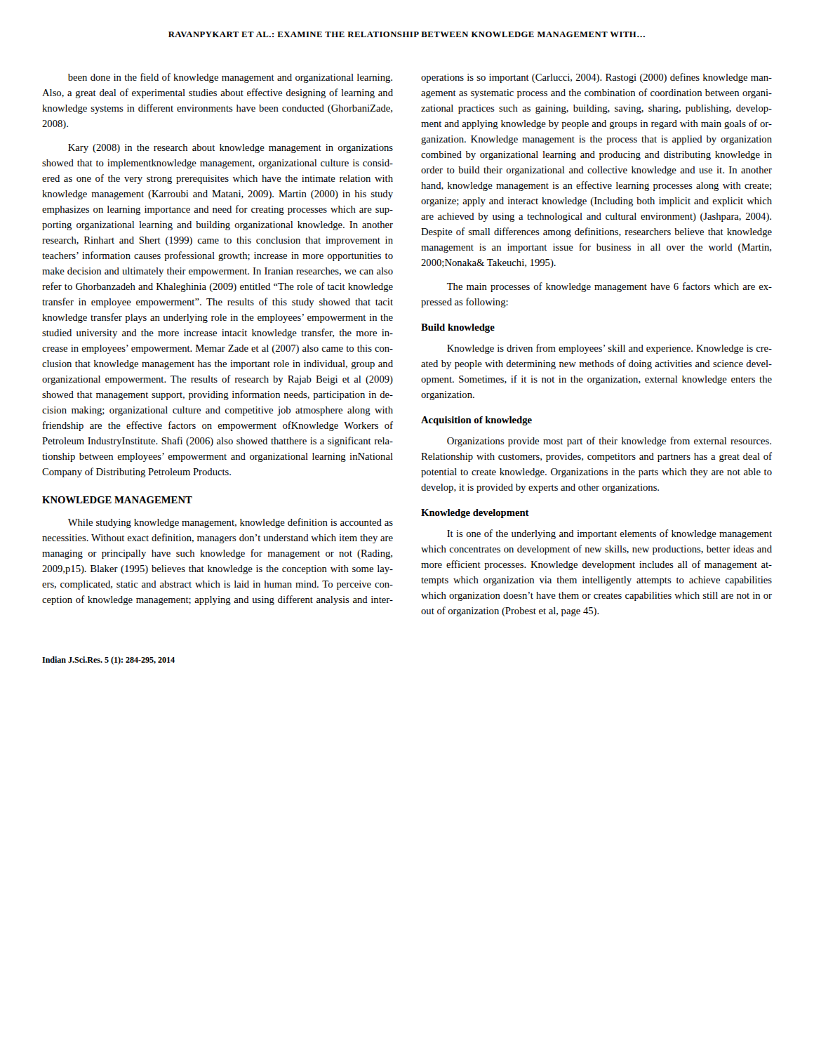RAVANPYKART ET AL.: EXAMINE THE RELATIONSHIP BETWEEN KNOWLEDGE MANAGEMENT WITH…
been done in the field of knowledge management and organizational learning. Also, a great deal of experimental studies about effective designing of learning and knowledge systems in different environments have been conducted (GhorbaniZade, 2008).
Kary (2008) in the research about knowledge management in organizations showed that to implementknowledge management, organizational culture is considered as one of the very strong prerequisites which have the intimate relation with knowledge management (Karroubi and Matani, 2009). Martin (2000) in his study emphasizes on learning importance and need for creating processes which are supporting organizational learning and building organizational knowledge. In another research, Rinhart and Shert (1999) came to this conclusion that improvement in teachers’ information causes professional growth; increase in more opportunities to make decision and ultimately their empowerment. In Iranian researches, we can also refer to Ghorbanzadeh and Khaleghinia (2009) entitled “The role of tacit knowledge transfer in employee empowerment”. The results of this study showed that tacit knowledge transfer plays an underlying role in the employees’ empowerment in the studied university and the more increase intacit knowledge transfer, the more increase in employees’ empowerment. Memar Zade et al (2007) also came to this conclusion that knowledge management has the important role in individual, group and organizational empowerment. The results of research by Rajab Beigi et al (2009) showed that management support, providing information needs, participation in decision making; organizational culture and competitive job atmosphere along with friendship are the effective factors on empowerment ofKnowledge Workers of Petroleum IndustryInstitute. Shafi (2006) also showed thatthere is a significant relationship between employees’ empowerment and organizational learning inNational Company of Distributing Petroleum Products.
KNOWLEDGE MANAGEMENT
While studying knowledge management, knowledge definition is accounted as necessities. Without exact definition, managers don’t understand which item they are managing or principally have such knowledge for management or not (Rading, 2009,p15). Blaker (1995) believes that knowledge is the conception with some layers, complicated, static and abstract which is laid in human mind. To perceive conception of knowledge management; applying and using different analysis and interoperations is so important (Carlucci, 2004). Rastogi (2000) defines knowledge management as systematic process and the combination of coordination between organizational practices such as gaining, building, saving, sharing, publishing, development and applying knowledge by people and groups in regard with main goals of organization. Knowledge management is the process that is applied by organization combined by organizational learning and producing and distributing knowledge in order to build their organizational and collective knowledge and use it. In another hand, knowledge management is an effective learning processes along with create; organize; apply and interact knowledge (Including both implicit and explicit which are achieved by using a technological and cultural environment) (Jashpara, 2004). Despite of small differences among definitions, researchers believe that knowledge management is an important issue for business in all over the world (Martin, 2000;Nonaka& Takeuchi, 1995).
The main processes of knowledge management have 6 factors which are expressed as following:
Build knowledge
Knowledge is driven from employees’ skill and experience. Knowledge is created by people with determining new methods of doing activities and science development. Sometimes, if it is not in the organization, external knowledge enters the organization.
Acquisition of knowledge
Organizations provide most part of their knowledge from external resources. Relationship with customers, provides, competitors and partners has a great deal of potential to create knowledge. Organizations in the parts which they are not able to develop, it is provided by experts and other organizations.
Knowledge development
It is one of the underlying and important elements of knowledge management which concentrates on development of new skills, new productions, better ideas and more efficient processes. Knowledge development includes all of management attempts which organization via them intelligently attempts to achieve capabilities which organization doesn’t have them or creates capabilities which still are not in or out of organization (Probest et al, page 45).
Indian J.Sci.Res. 5 (1): 284-295, 2014